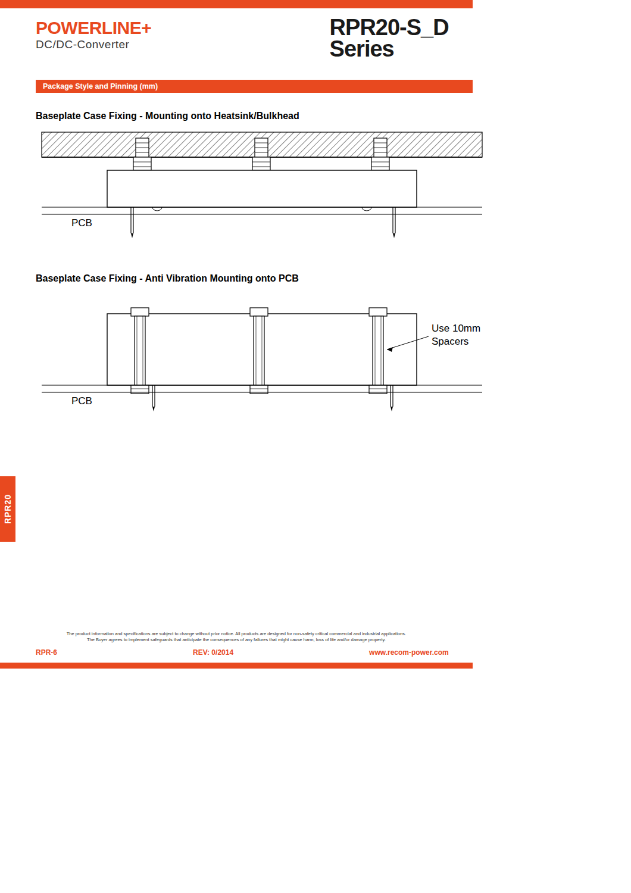POWERLINE+
DC/DC-Converter
RPR20-S_DSeries
Package Style and Pinning (mm)
Baseplate Case Fixing - Mounting onto Heatsink/Bulkhead
PCB
Baseplate Case Fixing - Anti Vibration Mounting onto PCB
Use 10mm Spacers PCB
RPR20
The product information and specifications are subject to change without prior notice. All products are designed for non-safety critical commercial and industrial applications.
The Buyer agrees to implement safeguards that anticipate the consequences of any failures that might cause harm, loss of life and/or damage property.
RPR-6
REV: 0/2014
www.recom-power.com